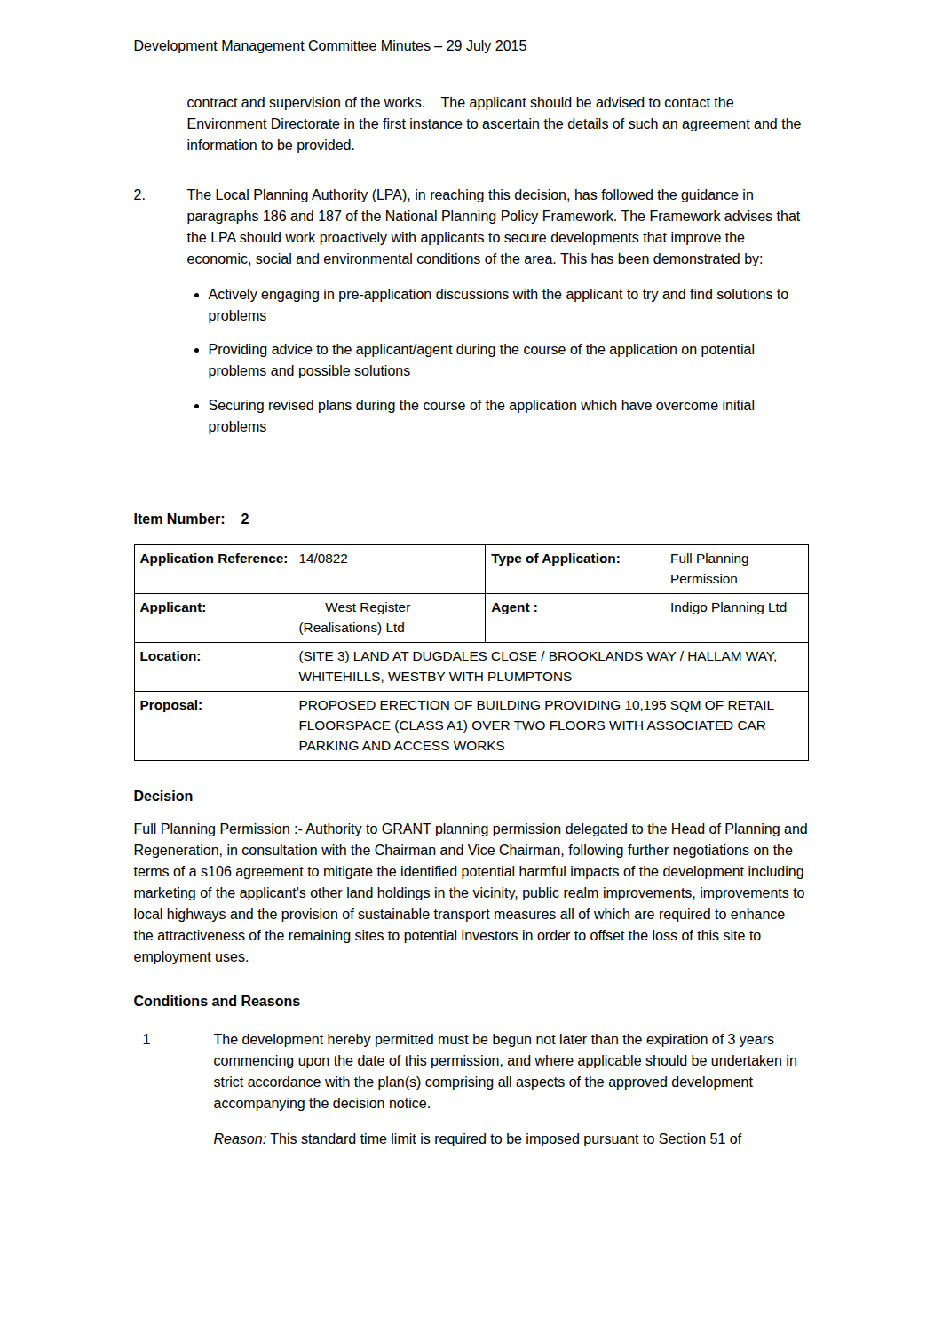Development Management Committee Minutes – 29 July 2015
contract and supervision of the works. The applicant should be advised to contact the Environment Directorate in the first instance to ascertain the details of such an agreement and the information to be provided.
2.
The Local Planning Authority (LPA), in reaching this decision, has followed the guidance in paragraphs 186 and 187 of the National Planning Policy Framework. The Framework advises that the LPA should work proactively with applicants to secure developments that improve the economic, social and environmental conditions of the area. This has been demonstrated by:
Actively engaging in pre-application discussions with the applicant to try and find solutions to problems
Providing advice to the applicant/agent during the course of the application on potential problems and possible solutions
Securing revised plans during the course of the application which have overcome initial problems
Item Number: 2
| Application Reference: | 14/0822 | Type of Application: | Full Planning Permission |
| Applicant: | West Register (Realisations) Ltd | Agent : | Indigo Planning Ltd |
| Location: | (SITE 3) LAND AT DUGDALES CLOSE / BROOKLANDS WAY / HALLAM WAY, WHITEHILLS, WESTBY WITH PLUMPTONS |
| Proposal: | PROPOSED ERECTION OF BUILDING PROVIDING 10,195 SQM OF RETAIL FLOORSPACE (CLASS A1) OVER TWO FLOORS WITH ASSOCIATED CAR PARKING AND ACCESS WORKS |
Decision
Full Planning Permission :- Authority to GRANT planning permission delegated to the Head of Planning and Regeneration, in consultation with the Chairman and Vice Chairman, following further negotiations on the terms of a s106 agreement to mitigate the identified potential harmful impacts of the development including marketing of the applicant's other land holdings in the vicinity, public realm improvements, improvements to local highways and the provision of sustainable transport measures all of which are required to enhance the attractiveness of the remaining sites to potential investors in order to offset the loss of this site to employment uses.
Conditions and Reasons
1
The development hereby permitted must be begun not later than the expiration of 3 years commencing upon the date of this permission, and where applicable should be undertaken in strict accordance with the plan(s) comprising all aspects of the approved development accompanying the decision notice.
Reason: This standard time limit is required to be imposed pursuant to Section 51 of